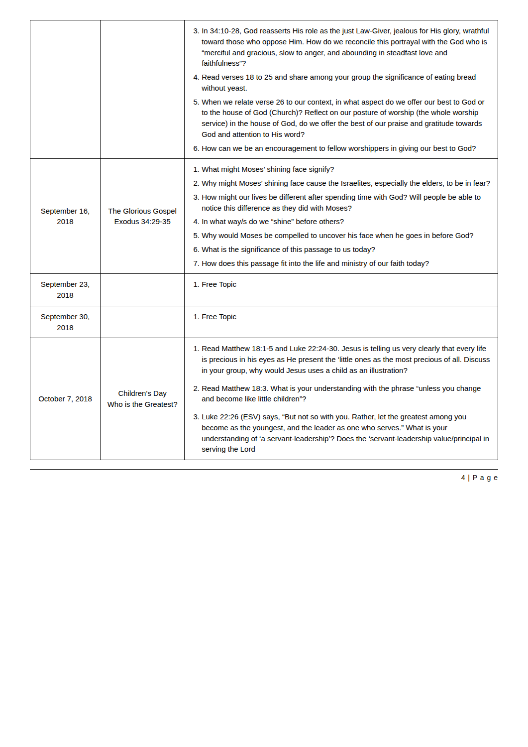| | | In 34:10-28, God reasserts His role as the just Law-Giver, jealous for His glory, wrathful toward those who oppose Him. How do we reconcile this portrayal with the God who is “merciful and gracious, slow to anger, and abounding in steadfast love and faithfulness”? Read verses 18 to 25 and share among your group the significance of eating bread without yeast. When we relate verse 26 to our context, in what aspect do we offer our best to God or to the house of God (Church)? Reflect on our posture of worship (the whole worship service) in the house of God, do we offer the best of our praise and gratitude towards God and attention to His word? How can we be an encouragement to fellow worshippers in giving our best to God? |
| September 16, 2018 | The Glorious Gospel Exodus 34:29-35 | What might Moses’ shining face signify? Why might Moses’ shining face cause the Israelites, especially the elders, to be in fear? How might our lives be different after spending time with God? Will people be able to notice this difference as they did with Moses? In what way/s do we “shine” before others? Why would Moses be compelled to uncover his face when he goes in before God? What is the significance of this passage to us today? How does this passage fit into the life and ministry of our faith today? |
| September 23, 2018 | | Free Topic |
| September 30, 2018 | | Free Topic |
| October 7, 2018 | Children’s Day Who is the Greatest? | Read Matthew 18:1-5 and Luke 22:24-30. Jesus is telling us very clearly that every life is precious in his eyes as He present the ‘little ones as the most precious of all. Discuss in your group, why would Jesus uses a child as an illustration? Read Matthew 18:3. What is your understanding with the phrase “unless you change and become like little children”? Luke 22:26 (ESV) says, “But not so with you. Rather, let the greatest among you become as the youngest, and the leader as one who serves.” What is your understanding of ‘a servant-leadership’? Does the ‘servant-leadership value/principal in serving the Lord |
4 | P a g e